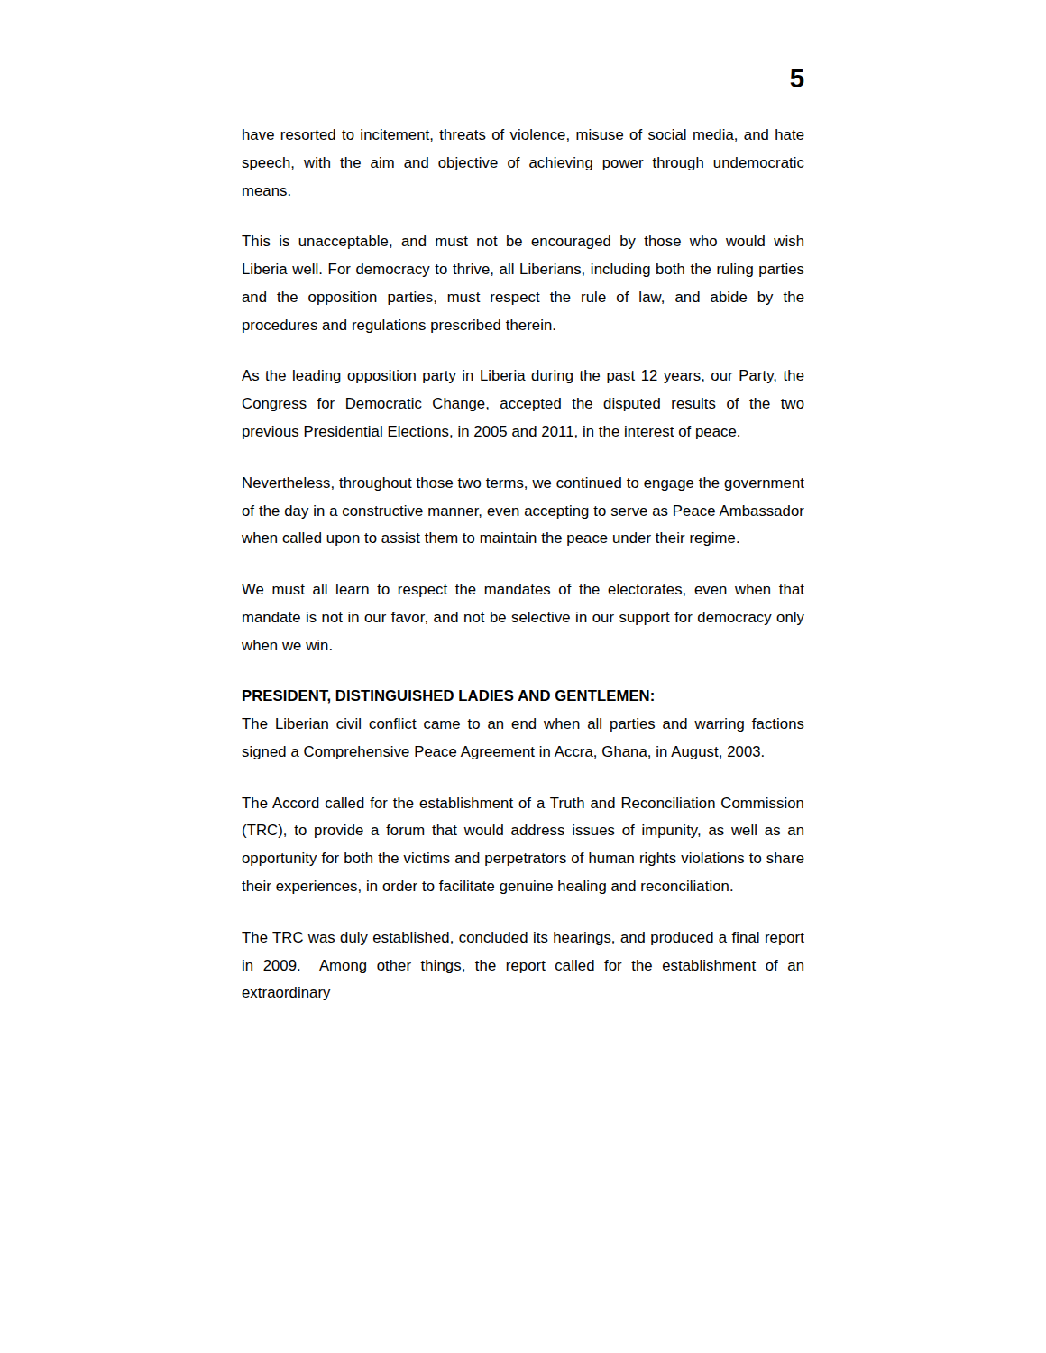5
have resorted to incitement, threats of violence, misuse of social media, and hate speech, with the aim and objective of achieving power through undemocratic means.
This is unacceptable, and must not be encouraged by those who would wish Liberia well. For democracy to thrive, all Liberians, including both the ruling parties and the opposition parties, must respect the rule of law, and abide by the procedures and regulations prescribed therein.
As the leading opposition party in Liberia during the past 12 years, our Party, the Congress for Democratic Change, accepted the disputed results of the two previous Presidential Elections, in 2005 and 2011, in the interest of peace.
Nevertheless, throughout those two terms, we continued to engage the government of the day in a constructive manner, even accepting to serve as Peace Ambassador when called upon to assist them to maintain the peace under their regime.
We must all learn to respect the mandates of the electorates, even when that mandate is not in our favor, and not be selective in our support for democracy only when we win.
PRESIDENT, DISTINGUISHED LADIES AND GENTLEMEN:
The Liberian civil conflict came to an end when all parties and warring factions signed a Comprehensive Peace Agreement in Accra, Ghana, in August, 2003.
The Accord called for the establishment of a Truth and Reconciliation Commission (TRC), to provide a forum that would address issues of impunity, as well as an opportunity for both the victims and perpetrators of human rights violations to share their experiences, in order to facilitate genuine healing and reconciliation.
The TRC was duly established, concluded its hearings, and produced a final report in 2009. Among other things, the report called for the establishment of an extraordinary